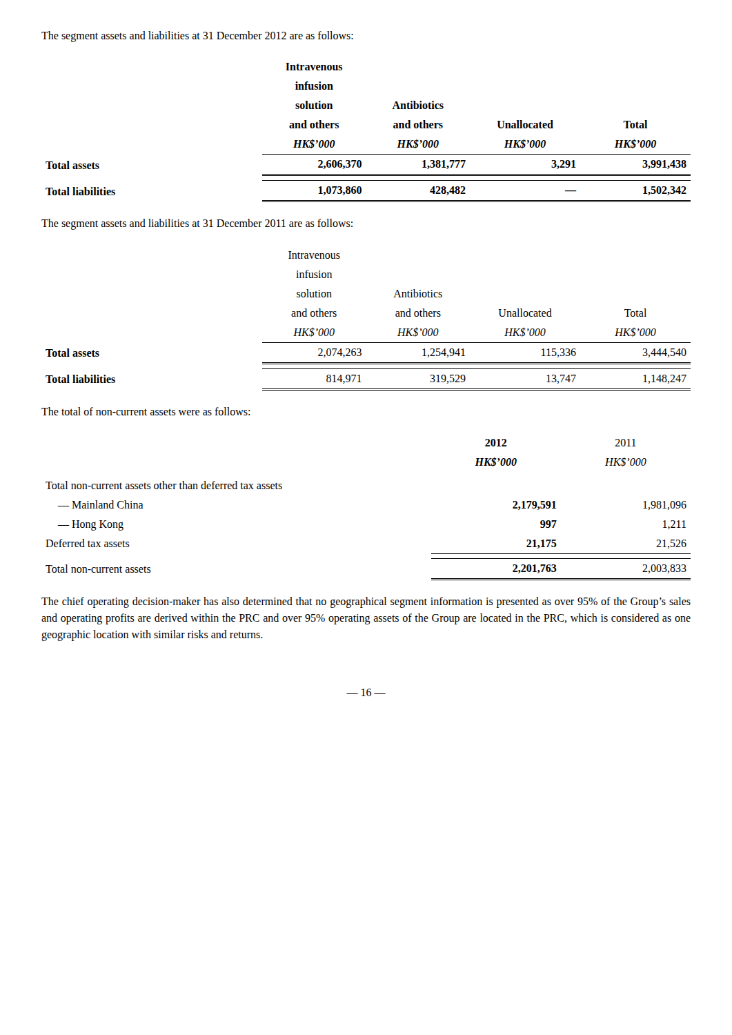The segment assets and liabilities at 31 December 2012 are as follows:
| | Intravenous | | | |
| --- | --- | --- | --- | --- |
| | infusion | | | |
| | solution | Antibiotics | | |
| | and others | and others | Unallocated | Total |
| | HK$’000 | HK$’000 | HK$’000 | HK$’000 |
| Total assets | 2,606,370 | 1,381,777 | 3,291 | 3,991,438 |
| Total liabilities | 1,073,860 | 428,482 | — | 1,502,342 |
The segment assets and liabilities at 31 December 2011 are as follows:
| | Intravenous | | | |
| --- | --- | --- | --- | --- |
| | infusion | | | |
| | solution | Antibiotics | | |
| | and others | and others | Unallocated | Total |
| | HK$’000 | HK$’000 | HK$’000 | HK$’000 |
| Total assets | 2,074,263 | 1,254,941 | 115,336 | 3,444,540 |
| Total liabilities | 814,971 | 319,529 | 13,747 | 1,148,247 |
The total of non-current assets were as follows:
| | 2012 | 2011 |
| --- | --- | --- |
| | HK$’000 | HK$’000 |
| Total non-current assets other than deferred tax assets | | |
| — Mainland China | 2,179,591 | 1,981,096 |
| — Hong Kong | 997 | 1,211 |
| Deferred tax assets | 21,175 | 21,526 |
| Total non-current assets | 2,201,763 | 2,003,833 |
The chief operating decision-maker has also determined that no geographical segment information is presented as over 95% of the Group’s sales and operating profits are derived within the PRC and over 95% operating assets of the Group are located in the PRC, which is considered as one geographic location with similar risks and returns.
— 16 —